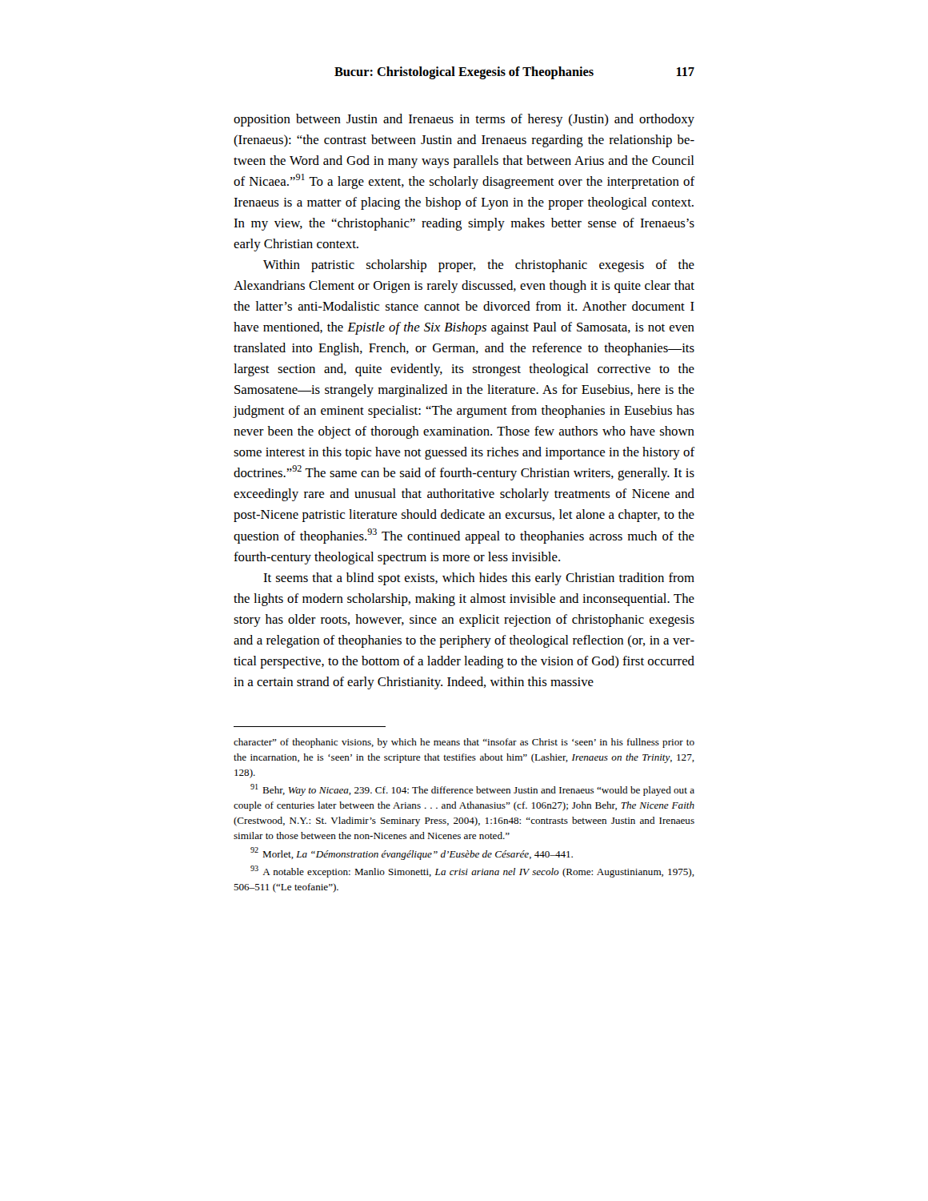Bucur: Christological Exegesis of Theophanies 117
opposition between Justin and Irenaeus in terms of heresy (Justin) and orthodoxy (Irenaeus): “the contrast between Justin and Irenaeus regarding the relationship between the Word and God in many ways parallels that between Arius and the Council of Nicaea.”91 To a large extent, the scholarly disagreement over the interpretation of Irenaeus is a matter of placing the bishop of Lyon in the proper theological context. In my view, the “christophanic” reading simply makes better sense of Irenaeus’s early Christian context.
Within patristic scholarship proper, the christophanic exegesis of the Alexandrians Clement or Origen is rarely discussed, even though it is quite clear that the latter’s anti-Modalistic stance cannot be divorced from it. Another document I have mentioned, the Epistle of the Six Bishops against Paul of Samosata, is not even translated into English, French, or German, and the reference to theophanies—its largest section and, quite evidently, its strongest theological corrective to the Samosatene—is strangely marginalized in the literature. As for Eusebius, here is the judgment of an eminent specialist: “The argument from theophanies in Eusebius has never been the object of thorough examination. Those few authors who have shown some interest in this topic have not guessed its riches and importance in the history of doctrines.”92 The same can be said of fourth-century Christian writers, generally. It is exceedingly rare and unusual that authoritative scholarly treatments of Nicene and post-Nicene patristic literature should dedicate an excursus, let alone a chapter, to the question of theophanies.93 The continued appeal to theophanies across much of the fourth-century theological spectrum is more or less invisible.
It seems that a blind spot exists, which hides this early Christian tradition from the lights of modern scholarship, making it almost invisible and inconsequential. The story has older roots, however, since an explicit rejection of christophanic exegesis and a relegation of theophanies to the periphery of theological reflection (or, in a vertical perspective, to the bottom of a ladder leading to the vision of God) first occurred in a certain strand of early Christianity. Indeed, within this massive
character” of theophanic visions, by which he means that “insofar as Christ is ‘seen’ in his fullness prior to the incarnation, he is ‘seen’ in the scripture that testifies about him” (Lashier, Irenaeus on the Trinity, 127, 128).
91 Behr, Way to Nicaea, 239. Cf. 104: The difference between Justin and Irenaeus “would be played out a couple of centuries later between the Arians . . . and Athanasius” (cf. 106n27); John Behr, The Nicene Faith (Crestwood, N.Y.: St. Vladimir’s Seminary Press, 2004), 1:16n48: “contrasts between Justin and Irenaeus similar to those between the non-Nicenes and Nicenes are noted.”
92 Morlet, La “Démonstration évangélique” d’Eusèbe de Césarée, 440–441.
93 A notable exception: Manlio Simonetti, La crisi ariana nel IV secolo (Rome: Augustinianum, 1975), 506–511 (“Le teofanie”).